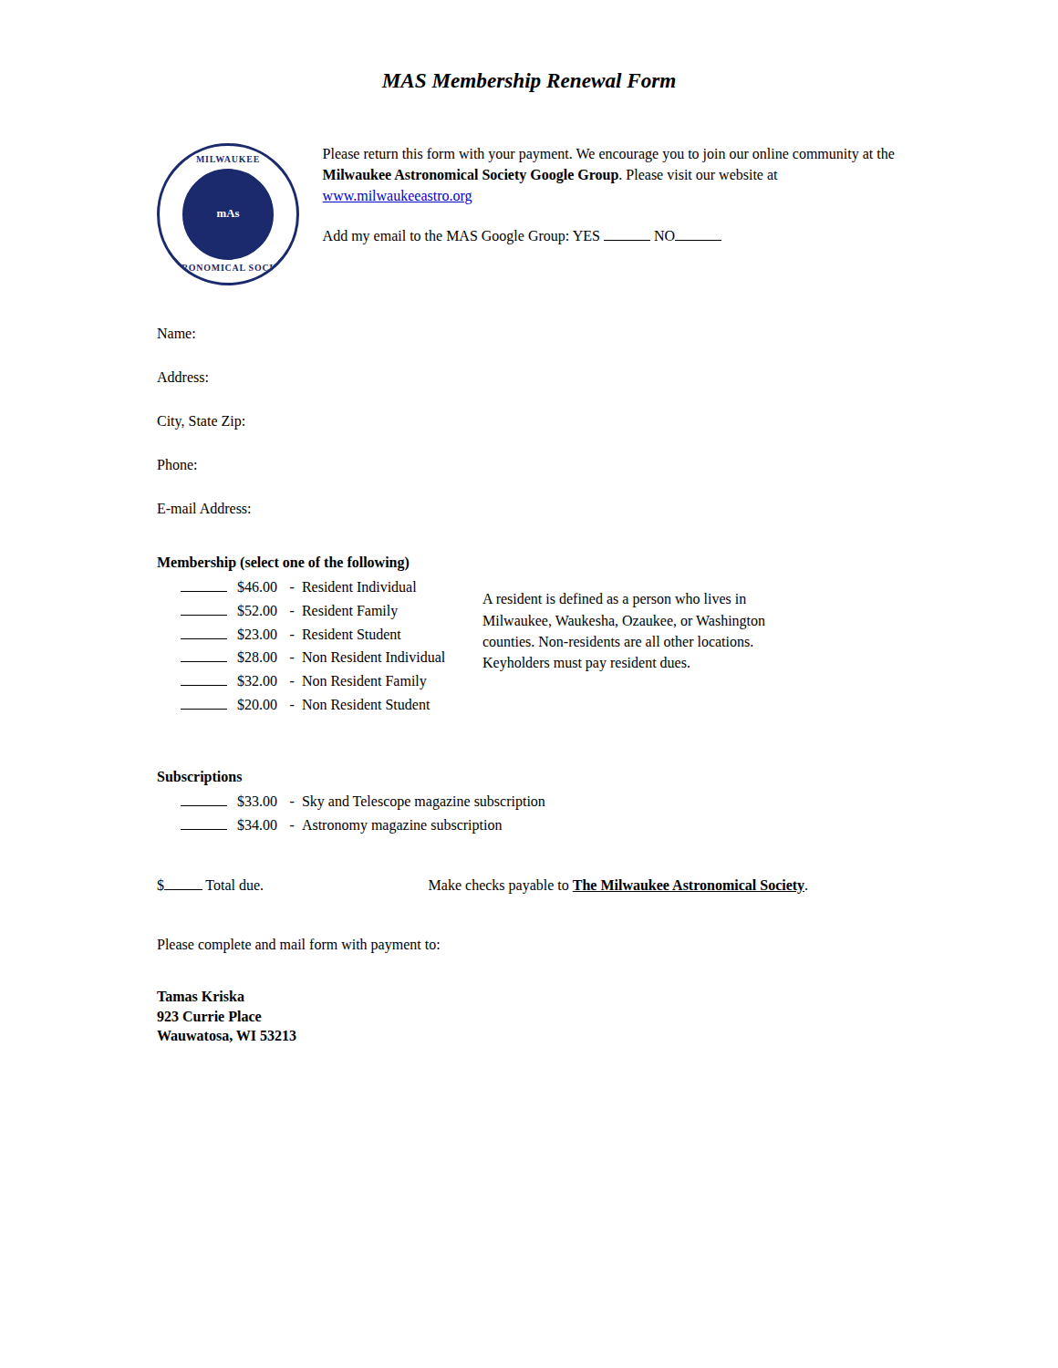MAS Membership Renewal Form
MILWAUKEE ASTRONOMICAL SOCIETY
mAs
Please return this form with your payment. We encourage you to join our online community at the Milwaukee Astronomical Society Google Group. Please visit our website at www.milwaukeeastro.org
Add my email to the MAS Google Group: YES NO
Name:
Address:
City, State Zip:
Phone:
E-mail Address:
Membership (select one of the following)
| | $46.00 | - | Resident Individual |
| | $52.00 | - | Resident Family |
| | $23.00 | - | Resident Student |
| | $28.00 | - | Non Resident Individual |
| | $32.00 | - | Non Resident Family |
| | $20.00 | - | Non Resident Student |
A resident is defined as a person who lives in Milwaukee, Waukesha, Ozaukee, or Washington counties. Non-residents are all other locations. Keyholders must pay resident dues.
Subscriptions
| | $33.00 | - | Sky and Telescope magazine subscription |
| | $34.00 | - | Astronomy magazine subscription |
$ Total due.
Make checks payable to The Milwaukee Astronomical Society.
Please complete and mail form with payment to:
Tamas Kriska
923 Currie Place
Wauwatosa, WI 53213